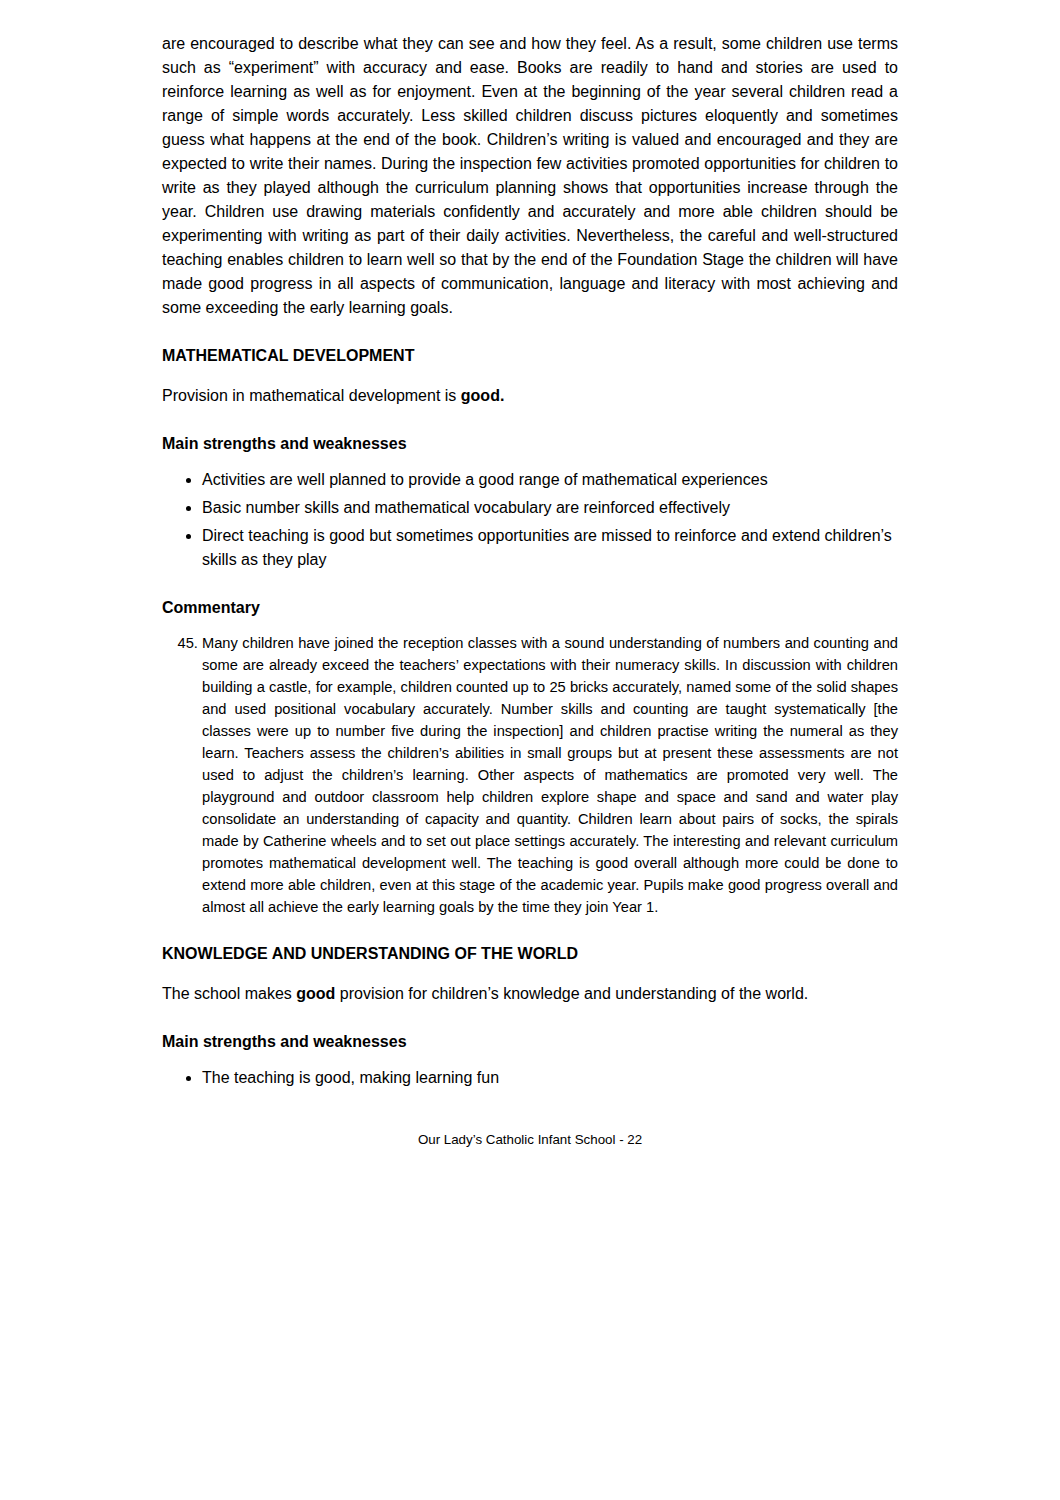are encouraged to describe what they can see and how they feel. As a result, some children use terms such as “experiment” with accuracy and ease. Books are readily to hand and stories are used to reinforce learning as well as for enjoyment. Even at the beginning of the year several children read a range of simple words accurately. Less skilled children discuss pictures eloquently and sometimes guess what happens at the end of the book. Children’s writing is valued and encouraged and they are expected to write their names. During the inspection few activities promoted opportunities for children to write as they played although the curriculum planning shows that opportunities increase through the year. Children use drawing materials confidently and accurately and more able children should be experimenting with writing as part of their daily activities. Nevertheless, the careful and well-structured teaching enables children to learn well so that by the end of the Foundation Stage the children will have made good progress in all aspects of communication, language and literacy with most achieving and some exceeding the early learning goals.
Mathematical Development
Provision in mathematical development is good.
Main strengths and weaknesses
Activities are well planned to provide a good range of mathematical experiences
Basic number skills and mathematical vocabulary are reinforced effectively
Direct teaching is good but sometimes opportunities are missed to reinforce and extend children’s skills as they play
Commentary
Many children have joined the reception classes with a sound understanding of numbers and counting and some are already exceed the teachers’ expectations with their numeracy skills. In discussion with children building a castle, for example, children counted up to 25 bricks accurately, named some of the solid shapes and used positional vocabulary accurately. Number skills and counting are taught systematically [the classes were up to number five during the inspection] and children practise writing the numeral as they learn. Teachers assess the children’s abilities in small groups but at present these assessments are not used to adjust the children’s learning. Other aspects of mathematics are promoted very well. The playground and outdoor classroom help children explore shape and space and sand and water play consolidate an understanding of capacity and quantity. Children learn about pairs of socks, the spirals made by Catherine wheels and to set out place settings accurately. The interesting and relevant curriculum promotes mathematical development well. The teaching is good overall although more could be done to extend more able children, even at this stage of the academic year. Pupils make good progress overall and almost all achieve the early learning goals by the time they join Year 1.
Knowledge and Understanding of the World
The school makes good provision for children’s knowledge and understanding of the world.
Main strengths and weaknesses
The teaching is good, making learning fun
Our Lady’s Catholic Infant School - 22